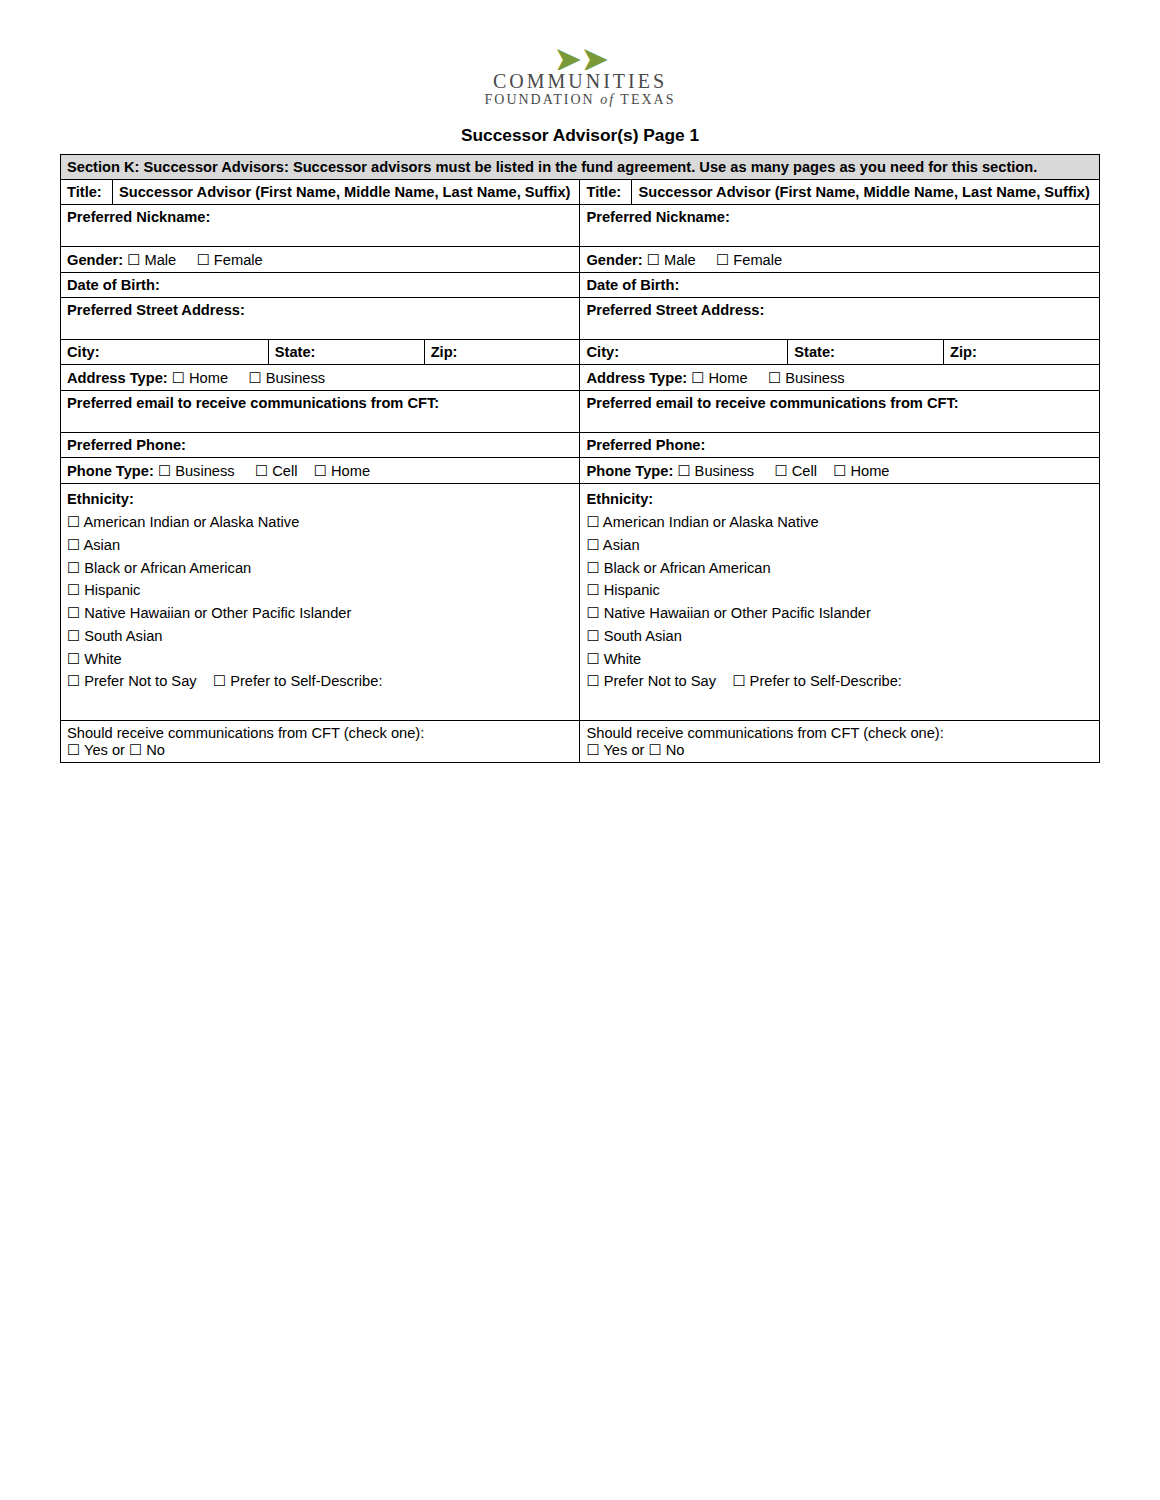➤➤ COMMUNITIES FOUNDATION of TEXAS
Successor Advisor(s) Page 1
| Section K: Successor Advisors: Successor advisors must be listed in the fund agreement. Use as many pages as you need for this section. |
| Title: | Successor Advisor (First Name, Middle Name, Last Name, Suffix) | Title: | Successor Advisor (First Name, Middle Name, Last Name, Suffix) |
| Preferred Nickname: | Preferred Nickname: |
| Gender: ☐ Male ☐ Female | Gender: ☐ Male ☐ Female |
| Date of Birth: | Date of Birth: |
| Preferred Street Address: | Preferred Street Address: |
| City: | State: | Zip: | City: | State: | Zip: |
| Address Type: ☐ Home ☐ Business | Address Type: ☐ Home ☐ Business |
| Preferred email to receive communications from CFT: | Preferred email to receive communications from CFT: |
| Preferred Phone: | Preferred Phone: |
| Phone Type: ☐ Business ☐ Cell ☐ Home | Phone Type: ☐ Business ☐ Cell ☐ Home |
| Ethnicity: ☐ American Indian or Alaska Native ☐ Asian ☐ Black or African American ☐ Hispanic ☐ Native Hawaiian or Other Pacific Islander ☐ South Asian ☐ White ☐ Prefer Not to Say ☐ Prefer to Self-Describe: | Ethnicity: ☐ American Indian or Alaska Native ☐ Asian ☐ Black or African American ☐ Hispanic ☐ Native Hawaiian or Other Pacific Islander ☐ South Asian ☐ White ☐ Prefer Not to Say ☐ Prefer to Self-Describe: |
| Should receive communications from CFT (check one): ☐ Yes or ☐ No | Should receive communications from CFT (check one): ☐ Yes or ☐ No |